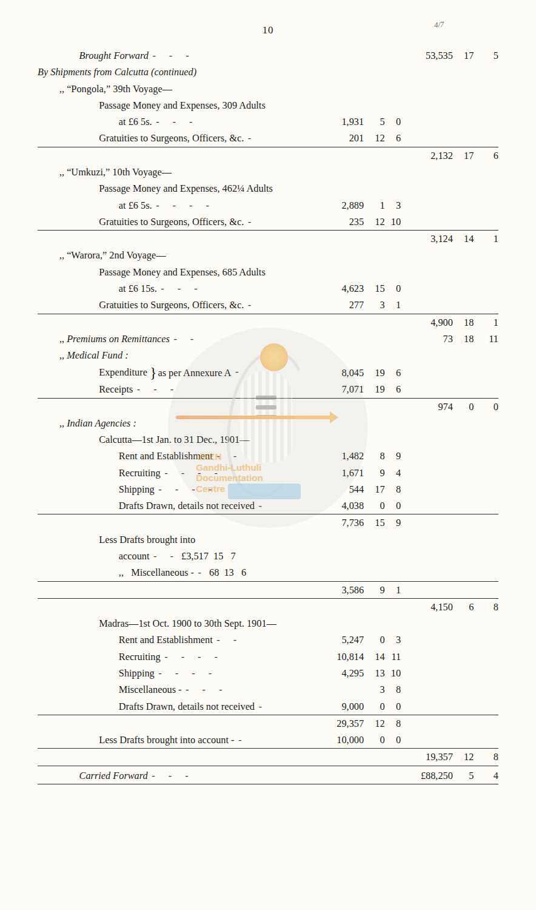10
4/7
UKZN Gandhi-Luthuli Documentation Centre
| Brought Forward - - - | | | | 53,535 | 17 | 5 |
| By Shipments from Calcutta (continued) | | | | | | |
| ,, “Pongola,” 39th Voyage— | | | | | | |
| Passage Money and Expenses, 309 Adults | | | | | | |
| at £6 5s. - - - | 1,931 | 5 | 0 | | | |
| Gratuities to Surgeons, Officers, &c. - | 201 | 12 | 6 | | | |
| | | | | 2,132 | 17 | 6 |
| ,, “Umkuzi,” 10th Voyage— | | | | | | |
| Passage Money and Expenses, 462¼ Adults | | | | | | |
| at £6 5s. - - - - | 2,889 | 1 | 3 | | | |
| Gratuities to Surgeons, Officers, &c. - | 235 | 12 | 10 | | | |
| | | | | 3,124 | 14 | 1 |
| ,, “Warora,” 2nd Voyage— | | | | | | |
| Passage Money and Expenses, 685 Adults | | | | | | |
| at £6 15s. - - - | 4,623 | 15 | 0 | | | |
| Gratuities to Surgeons, Officers, &c. - | 277 | 3 | 1 | | | |
| | | | | 4,900 | 18 | 1 |
| ,, Premiums on Remittances - - | | | | 73 | 18 | 11 |
| ,, Medical Fund : | | | | | | |
| Expenditure } as per Annexure A - | 8,045 | 19 | 6 | | | |
| Receipts - - - | 7,071 | 19 | 6 | | | |
| | | | | 974 | 0 | 0 |
| ,, Indian Agencies : | | | | | | |
| Calcutta—1st Jan. to 31 Dec., 1901— | | | | | | |
| Rent and Establishment - - | 1,482 | 8 | 9 | | | |
| Recruiting - - - - | 1,671 | 9 | 4 | | | |
| Shipping - - - - | 544 | 17 | 8 | | | |
| Drafts Drawn, details not received - | 4,038 | 0 | 0 | | | |
| | 7,736 | 15 | 9 | | | |
| Less Drafts brought into | | | | | | |
| account - - £3,517 15 7 | | | | | | |
| ,, Miscellaneous - - 68 13 6 | | | | | | |
| | 3,586 | 9 | 1 | | | |
| | | | | 4,150 | 6 | 8 |
| Madras—1st Oct. 1900 to 30th Sept. 1901— | | | | | | |
| Rent and Establishment - - | 5,247 | 0 | 3 | | | |
| Recruiting - - - - | 10,814 | 14 | 11 | | | |
| Shipping - - - - | 4,295 | 13 | 10 | | | |
| Miscellaneous - - - - | | 3 | 8 | | | |
| Drafts Drawn, details not received - | 9,000 | 0 | 0 | | | |
| | 29,357 | 12 | 8 | | | |
| Less Drafts brought into account - - | 10,000 | 0 | 0 | | | |
| | | | | 19,357 | 12 | 8 |
| Carried Forward - - - | | | | £88,250 | 5 | 4 |